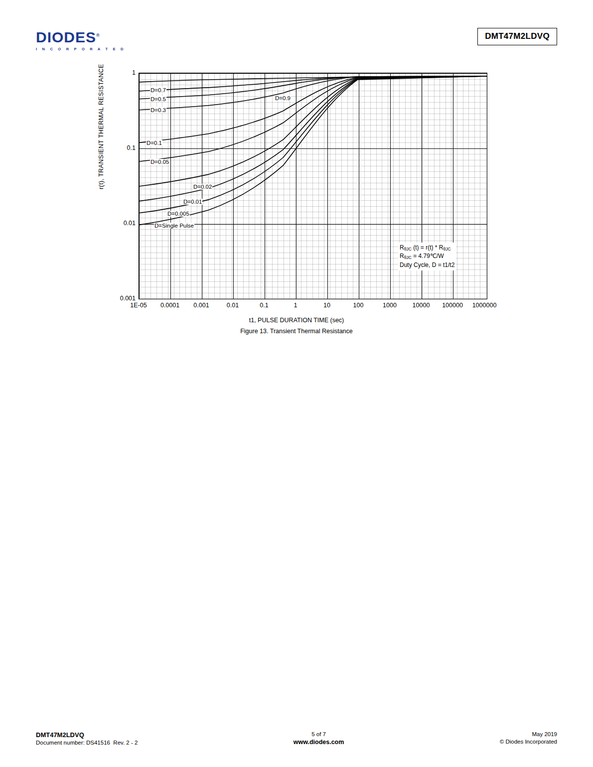DIODES®
I N C O R P O R A T E D
DMT47M2LDVQ
r(t), TRANSIENT THERMAL RESISTANCE
1
0.1
0.01
0.001
D=0.7
D=0.5
D=0.3
D=0.1
D=0.05
D=0.02
D=0.01
D=0.005
D=Single Pulse
D=0.9
RθJC (t) = r(t) * RθJC
RθJC = 4.79℃/W
Duty Cycle, D = t1/t2
1E-05 0.0001 0.001 0.01 0.1 1 10 100 1000 10000 100000 1000000
t1, PULSE DURATION TIME (sec)
Figure 13. Transient Thermal Resistance
DMT47M2LDVQ
Document number: DS41516 Rev. 2 - 2
5 of 7
www.diodes.com
May 2019
© Diodes Incorporated